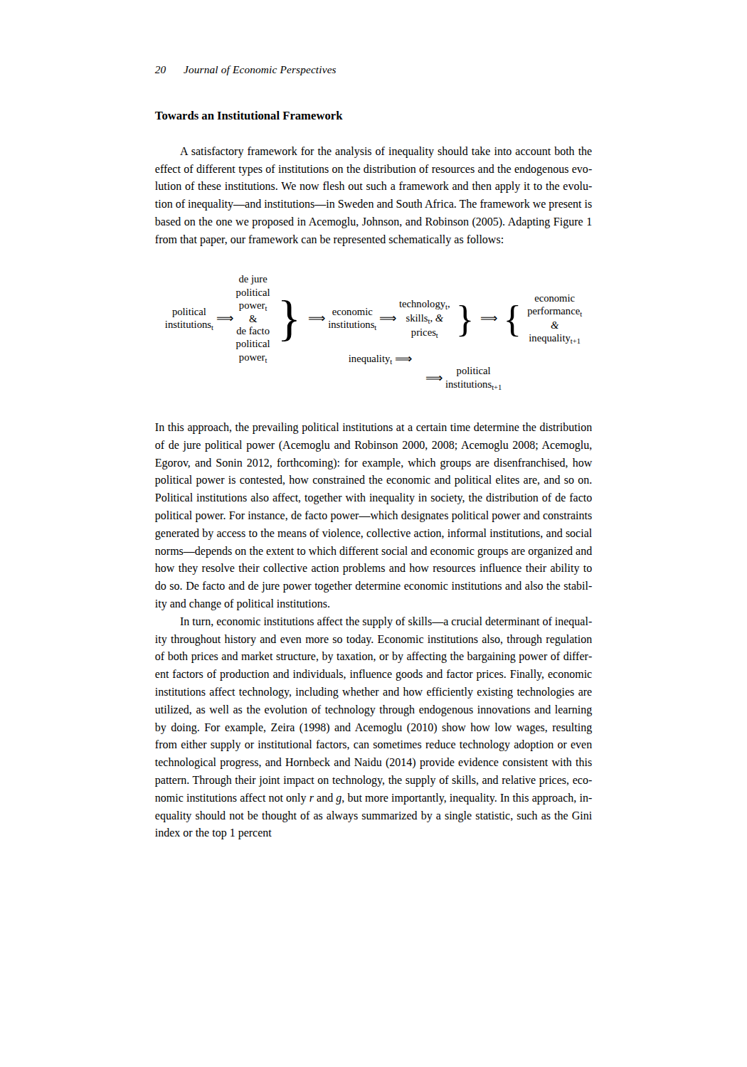20 Journal of Economic Perspectives
Towards an Institutional Framework
A satisfactory framework for the analysis of inequality should take into account both the effect of different types of institutions on the distribution of resources and the endogenous evolution of these institutions. We now flesh out such a framework and then apply it to the evolution of inequality—and institutions—in Sweden and South Africa. The framework we present is based on the one we proposed in Acemoglu, Johnson, and Robinson (2005). Adapting Figure 1 from that paper, our framework can be represented schematically as follows:
| political institutions t | ⟹ | de jure political power t & de facto political power t | } | ⟹ | economic institutions t | ⟹ | technology t , skills t , & prices t | } | ⟹ | { | economic performance t & inequality t+1 |
| | inequality t | ⟹ | |
| | ⟹ | political institutions t+1 |
In this approach, the prevailing political institutions at a certain time determine the distribution of de jure political power (Acemoglu and Robinson 2000, 2008; Acemoglu 2008; Acemoglu, Egorov, and Sonin 2012, forthcoming): for example, which groups are disenfranchised, how political power is contested, how constrained the economic and political elites are, and so on. Political institutions also affect, together with inequality in society, the distribution of de facto political power. For instance, de facto power—which designates political power and constraints generated by access to the means of violence, collective action, informal institutions, and social norms—depends on the extent to which different social and economic groups are organized and how they resolve their collective action problems and how resources influence their ability to do so. De facto and de jure power together determine economic institutions and also the stability and change of political institutions.
In turn, economic institutions affect the supply of skills—a crucial determinant of inequality throughout history and even more so today. Economic institutions also, through regulation of both prices and market structure, by taxation, or by affecting the bargaining power of different factors of production and individuals, influence goods and factor prices. Finally, economic institutions affect technology, including whether and how efficiently existing technologies are utilized, as well as the evolution of technology through endogenous innovations and learning by doing. For example, Zeira (1998) and Acemoglu (2010) show how low wages, resulting from either supply or institutional factors, can sometimes reduce technology adoption or even technological progress, and Hornbeck and Naidu (2014) provide evidence consistent with this pattern. Through their joint impact on technology, the supply of skills, and relative prices, economic institutions affect not only r and g, but more importantly, inequality. In this approach, inequality should not be thought of as always summarized by a single statistic, such as the Gini index or the top 1 percent